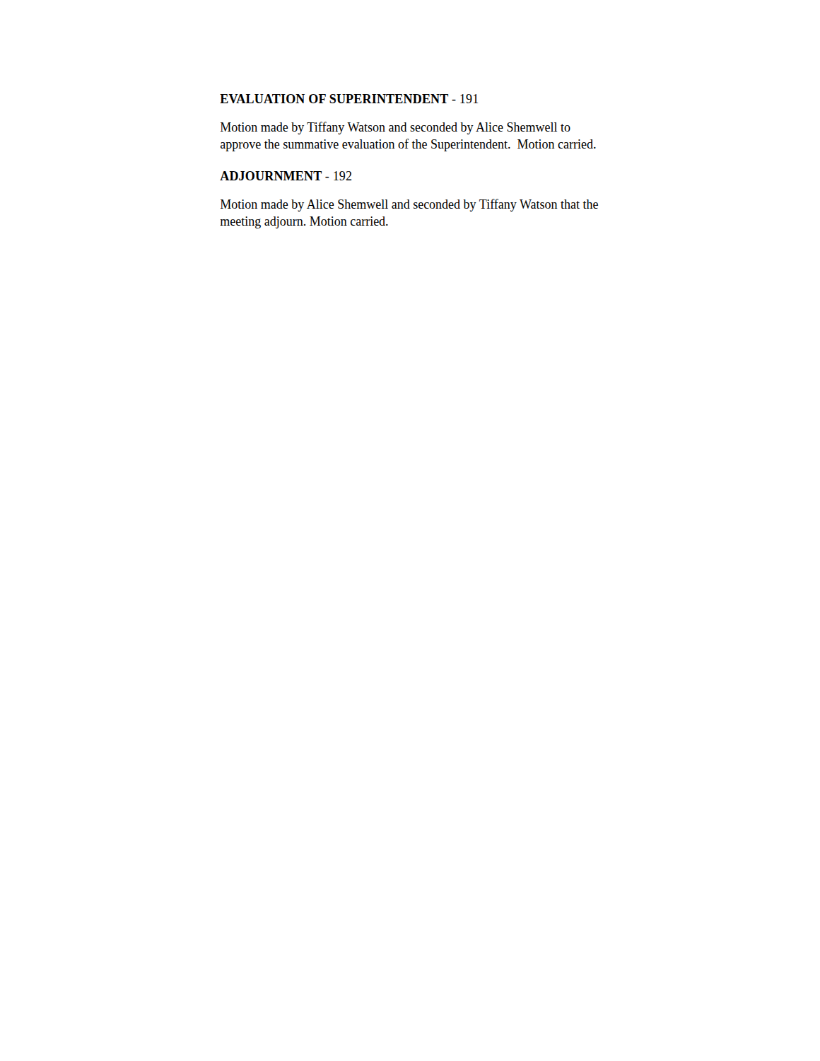EVALUATION OF SUPERINTENDENT - 191
Motion made by Tiffany Watson and seconded by Alice Shemwell to approve the summative evaluation of the Superintendent. Motion carried.
ADJOURNMENT - 192
Motion made by Alice Shemwell and seconded by Tiffany Watson that the meeting adjourn. Motion carried.